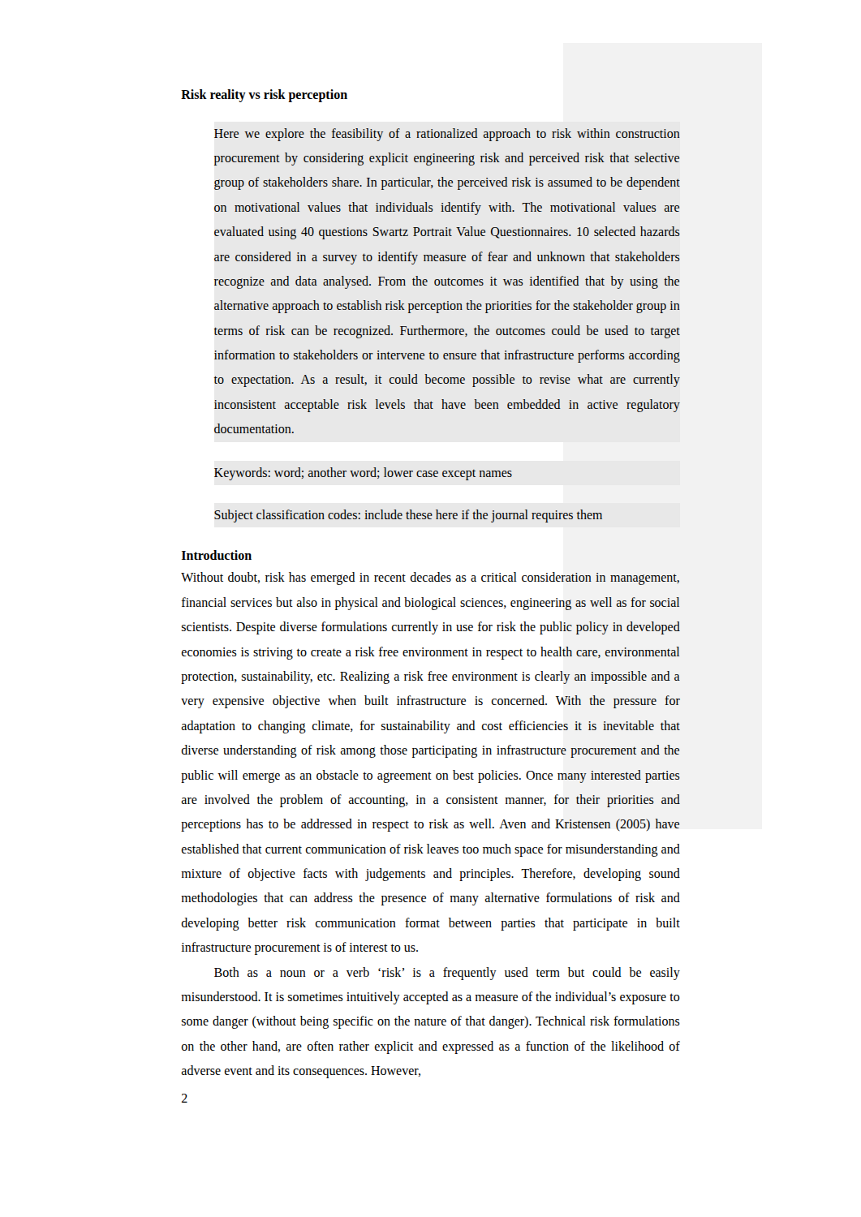Risk reality vs risk perception
Here we explore the feasibility of a rationalized approach to risk within construction procurement by considering explicit engineering risk and perceived risk that selective group of stakeholders share. In particular, the perceived risk is assumed to be dependent on motivational values that individuals identify with. The motivational values are evaluated using 40 questions Swartz Portrait Value Questionnaires. 10 selected hazards are considered in a survey to identify measure of fear and unknown that stakeholders recognize and data analysed. From the outcomes it was identified that by using the alternative approach to establish risk perception the priorities for the stakeholder group in terms of risk can be recognized. Furthermore, the outcomes could be used to target information to stakeholders or intervene to ensure that infrastructure performs according to expectation. As a result, it could become possible to revise what are currently inconsistent acceptable risk levels that have been embedded in active regulatory documentation.
Keywords: word; another word; lower case except names
Subject classification codes: include these here if the journal requires them
Introduction
Without doubt, risk has emerged in recent decades as a critical consideration in management, financial services but also in physical and biological sciences, engineering as well as for social scientists. Despite diverse formulations currently in use for risk the public policy in developed economies is striving to create a risk free environment in respect to health care, environmental protection, sustainability, etc. Realizing a risk free environment is clearly an impossible and a very expensive objective when built infrastructure is concerned. With the pressure for adaptation to changing climate, for sustainability and cost efficiencies it is inevitable that diverse understanding of risk among those participating in infrastructure procurement and the public will emerge as an obstacle to agreement on best policies. Once many interested parties are involved the problem of accounting, in a consistent manner, for their priorities and perceptions has to be addressed in respect to risk as well. Aven and Kristensen (2005) have established that current communication of risk leaves too much space for misunderstanding and mixture of objective facts with judgements and principles. Therefore, developing sound methodologies that can address the presence of many alternative formulations of risk and developing better risk communication format between parties that participate in built infrastructure procurement is of interest to us.
Both as a noun or a verb ‘risk’ is a frequently used term but could be easily misunderstood. It is sometimes intuitively accepted as a measure of the individual’s exposure to some danger (without being specific on the nature of that danger). Technical risk formulations on the other hand, are often rather explicit and expressed as a function of the likelihood of adverse event and its consequences. However,
2